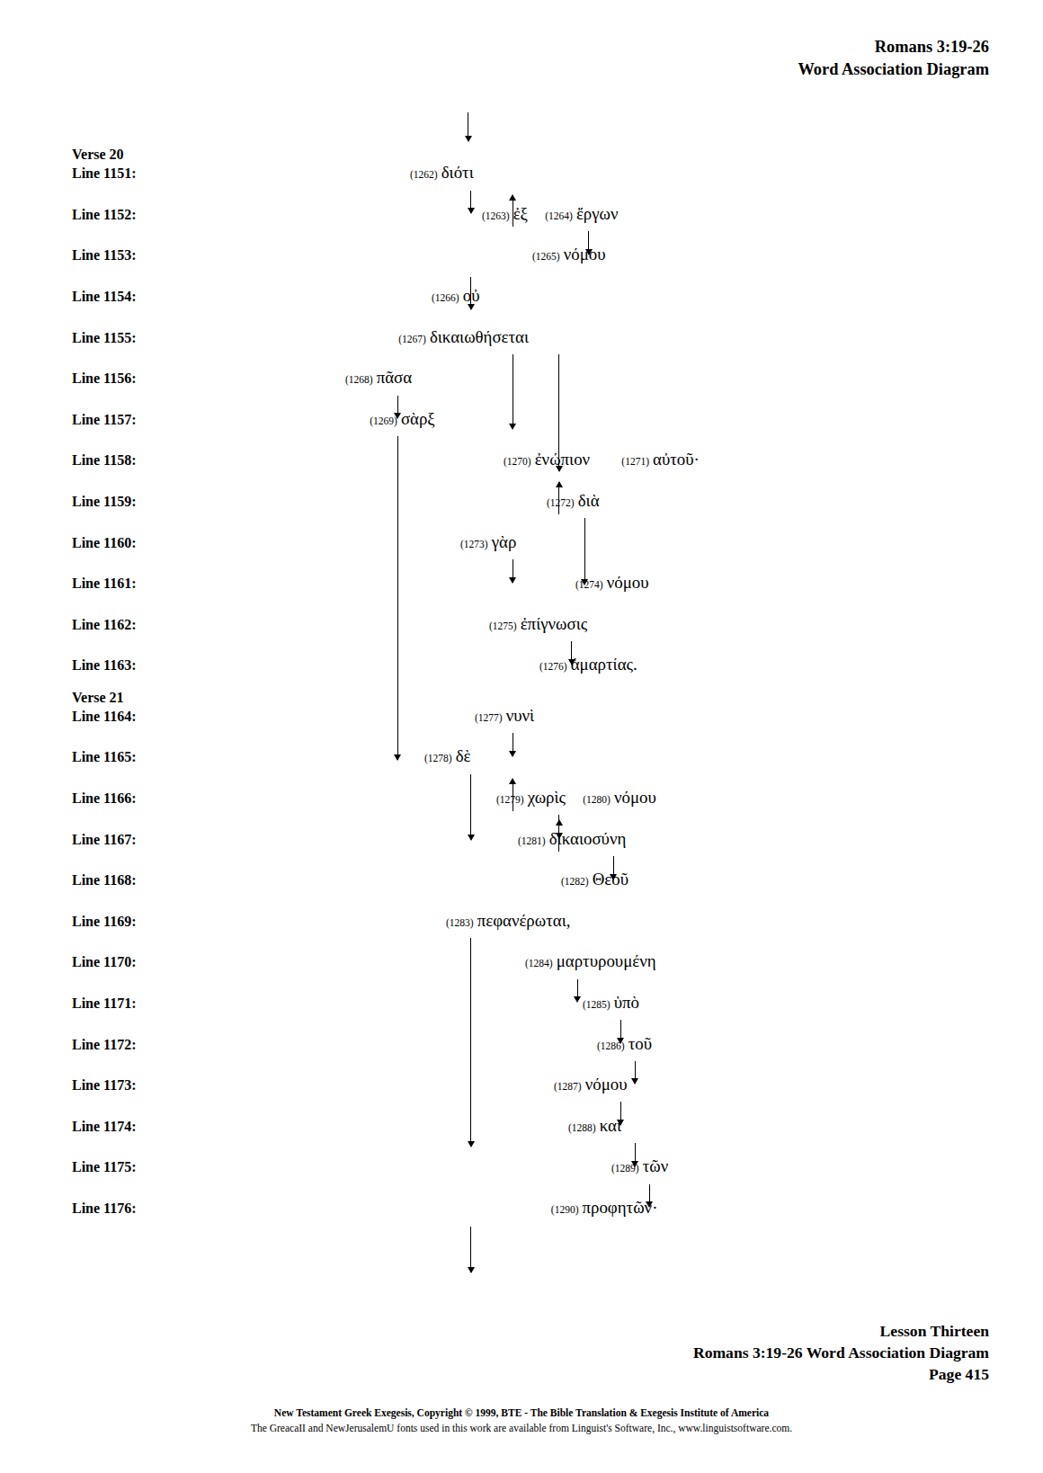Romans 3:19-26
Word Association Diagram
Verse 20
Line 1151:
(1262) διότι
Line 1152:
(1263) ἐξ (1264) ἔργων
Line 1153:
(1265) νόμου
Line 1154:
(1266) οὐ
Line 1155:
(1267) δικαιωθήσεται
Line 1156:
(1268) πᾶσα
Line 1157:
(1269) σὰρξ
Line 1158:
(1270) ἐνώπιον (1271) αὐτοῦ·
Line 1159:
(1272) διὰ
Line 1160:
(1273) γὰρ
Line 1161:
(1274) νόμου
Line 1162:
(1275) ἐπίγνωσις
Line 1163:
(1276) ἁμαρτίας.
Verse 21
Line 1164:
(1277) νυνὶ
Line 1165:
(1278) δὲ
Line 1166:
(1279) χωρὶς (1280) νόμου
Line 1167:
(1281) δικαιοσύνη
Line 1168:
(1282) Θεοῦ
Line 1169:
(1283) πεφανέρωται,
Line 1170:
(1284) μαρτυρουμένη
Line 1171:
(1285) ὑπὸ
Line 1172:
(1286) τοῦ
Line 1173:
(1287) νόμου
Line 1174:
(1288) καὶ
Line 1175:
(1289) τῶν
Line 1176:
(1290) προφητῶν·
Lesson Thirteen
Romans 3:19-26 Word Association Diagram
Page 415
New Testament Greek Exegesis, Copyright © 1999, BTE - The Bible Translation & Exegesis Institute of America
The GreacaII and NewJerusalemU fonts used in this work are available from Linguist's Software, Inc., www.linguistsoftware.com.